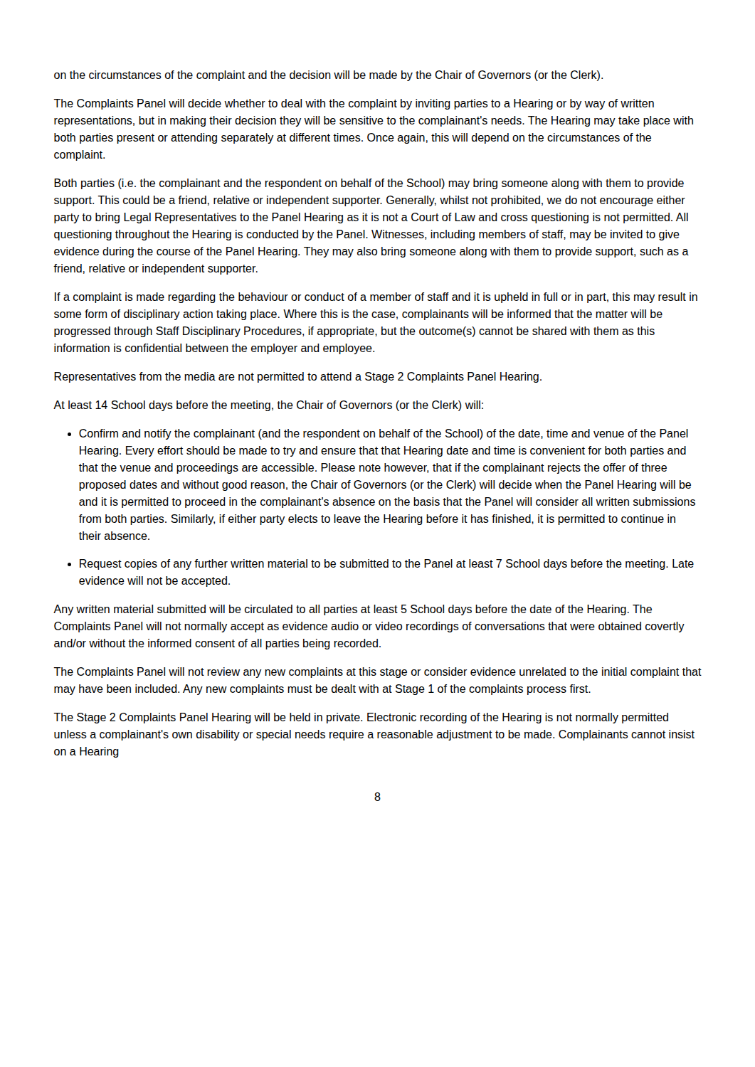on the circumstances of the complaint and the decision will be made by the Chair of Governors (or the Clerk).
The Complaints Panel will decide whether to deal with the complaint by inviting parties to a Hearing or by way of written representations, but in making their decision they will be sensitive to the complainant's needs. The Hearing may take place with both parties present or attending separately at different times. Once again, this will depend on the circumstances of the complaint.
Both parties (i.e. the complainant and the respondent on behalf of the School) may bring someone along with them to provide support. This could be a friend, relative or independent supporter. Generally, whilst not prohibited, we do not encourage either party to bring Legal Representatives to the Panel Hearing as it is not a Court of Law and cross questioning is not permitted. All questioning throughout the Hearing is conducted by the Panel. Witnesses, including members of staff, may be invited to give evidence during the course of the Panel Hearing. They may also bring someone along with them to provide support, such as a friend, relative or independent supporter.
If a complaint is made regarding the behaviour or conduct of a member of staff and it is upheld in full or in part, this may result in some form of disciplinary action taking place. Where this is the case, complainants will be informed that the matter will be progressed through Staff Disciplinary Procedures, if appropriate, but the outcome(s) cannot be shared with them as this information is confidential between the employer and employee.
Representatives from the media are not permitted to attend a Stage 2 Complaints Panel Hearing.
At least 14 School days before the meeting, the Chair of Governors (or the Clerk) will:
Confirm and notify the complainant (and the respondent on behalf of the School) of the date, time and venue of the Panel Hearing. Every effort should be made to try and ensure that that Hearing date and time is convenient for both parties and that the venue and proceedings are accessible. Please note however, that if the complainant rejects the offer of three proposed dates and without good reason, the Chair of Governors (or the Clerk) will decide when the Panel Hearing will be and it is permitted to proceed in the complainant's absence on the basis that the Panel will consider all written submissions from both parties. Similarly, if either party elects to leave the Hearing before it has finished, it is permitted to continue in their absence.
Request copies of any further written material to be submitted to the Panel at least 7 School days before the meeting. Late evidence will not be accepted.
Any written material submitted will be circulated to all parties at least 5 School days before the date of the Hearing. The Complaints Panel will not normally accept as evidence audio or video recordings of conversations that were obtained covertly and/or without the informed consent of all parties being recorded.
The Complaints Panel will not review any new complaints at this stage or consider evidence unrelated to the initial complaint that may have been included. Any new complaints must be dealt with at Stage 1 of the complaints process first.
The Stage 2 Complaints Panel Hearing will be held in private. Electronic recording of the Hearing is not normally permitted unless a complainant's own disability or special needs require a reasonable adjustment to be made. Complainants cannot insist on a Hearing
8